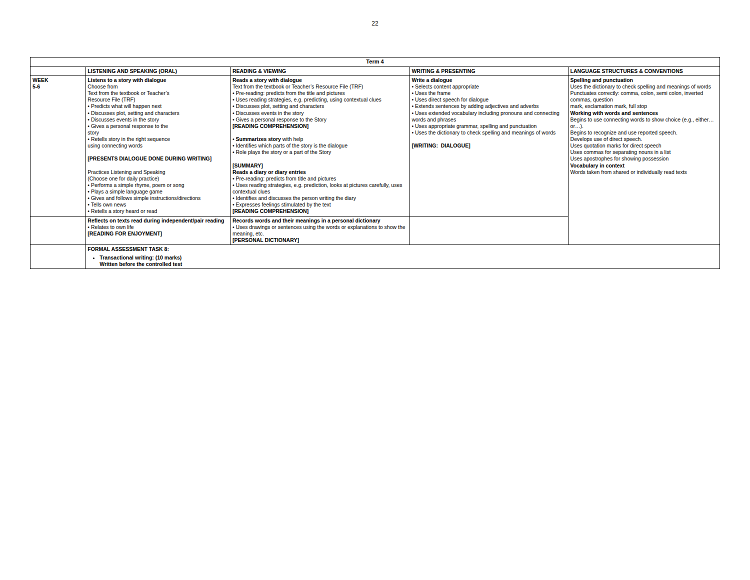22
| Term 4 |
| | LISTENING AND SPEAKING (ORAL) | READING & VIEWING | WRITING & PRESENTING | LANGUAGE STRUCTURES & CONVENTIONS |
| WEEK 5-6 | Listens to a story with dialogue Choose from Text from the textbook or Teacher’s Resource File (TRF) • Predicts what will happen next • Discusses plot, setting and characters • Discusses events in the story • Gives a personal response to the story • Retells story in the right sequence using connecting words [PRESENTS DIALOGUE DONE DURING WRITING] Practices Listening and Speaking (Choose one for daily practice) • Performs a simple rhyme, poem or song • Plays a simple language game • Gives and follows simple instructions/directions • Tells own news • Retells a story heard or read | Reads a story with dialogue Text from the textbook or Teacher’s Resource File (TRF) • Pre-reading: predicts from the title and pictures • Uses reading strategies, e.g. predicting, using contextual clues • Discusses plot, setting and characters • Discusses events in the story • Gives a personal response to the Story [READING COMPREHENSION] • Summarizes story with help • Identifies which parts of the story is the dialogue • Role plays the story or a part of the Story [SUMMARY] Reads a diary or diary entries • Pre-reading: predicts from title and pictures • Uses reading strategies, e.g. prediction, looks at pictures carefully, uses contextual clues • Identifies and discusses the person writing the diary • Expresses feelings stimulated by the text [READING COMPREHENSION] | Write a dialogue • Selects content appropriate • Uses the frame • Uses direct speech for dialogue • Extends sentences by adding adjectives and adverbs • Uses extended vocabulary including pronouns and connecting words and phrases • Uses appropriate grammar, spelling and punctuation • Uses the dictionary to check spelling and meanings of words [WRITING: DIALOGUE] | Spelling and punctuation Uses the dictionary to check spelling and meanings of words Punctuates correctly: comma, colon, semi colon, inverted commas, question mark, exclamation mark, full stop Working with words and sentences Begins to use connecting words to show choice (e.g., either…or…). Begins to recognize and use reported speech. Develops use of direct speech. Uses quotation marks for direct speech Uses commas for separating nouns in a list Uses apostrophes for showing possession Vocabulary in context Words taken from shared or individually read texts |
| | Reflects on texts read during independent/pair reading • Relates to own life [READING FOR ENJOYMENT] | Records words and their meanings in a personal dictionary • Uses drawings or sentences using the words or explanations to show the meaning, etc. [PERSONAL DICTIONARY] |
| | FORMAL ASSESSMENT TASK 8: Transactional writing: (10 marks) Written before the controlled test |